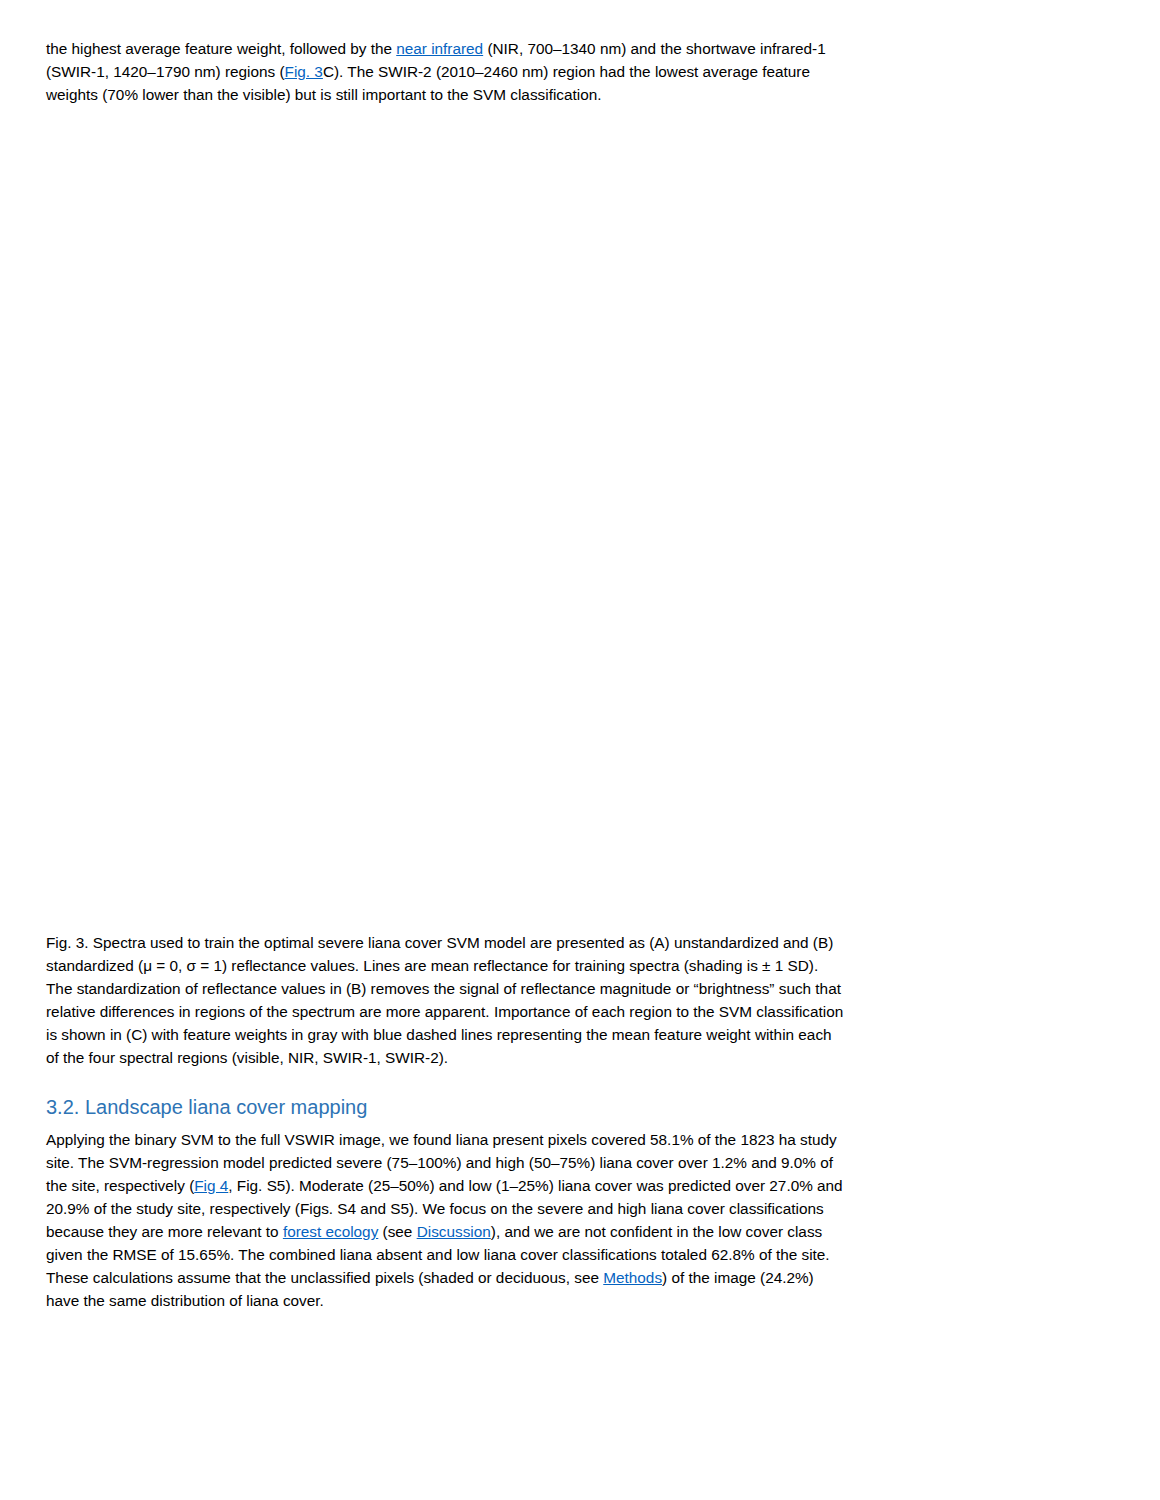the highest average feature weight, followed by the near infrared (NIR, 700–1340 nm) and the shortwave infrared-1 (SWIR-1, 1420–1790 nm) regions (Fig. 3 C). The SWIR-2 (2010–2460 nm) region had the lowest average feature weights (70% lower than the visible) but is still important to the SVM classification.
Fig. 3. Spectra used to train the optimal severe liana cover SVM model are presented as (A) unstandardized and (B) standardized (μ = 0, σ = 1) reflectance values. Lines are mean reflectance for training spectra (shading is ± 1 SD). The standardization of reflectance values in (B) removes the signal of reflectance magnitude or “brightness” such that relative differences in regions of the spectrum are more apparent. Importance of each region to the SVM classification is shown in (C) with feature weights in gray with blue dashed lines representing the mean feature weight within each of the four spectral regions (visible, NIR, SWIR-1, SWIR-2).
3.2. Landscape liana cover mapping
Applying the binary SVM to the full VSWIR image, we found liana present pixels covered 58.1% of the 1823 ha study site. The SVM-regression model predicted severe (75–100%) and high (50–75%) liana cover over 1.2% and 9.0% of the site, respectively (Fig 4, Fig. S5). Moderate (25–50%) and low (1–25%) liana cover was predicted over 27.0% and 20.9% of the study site, respectively (Figs. S4 and S5). We focus on the severe and high liana cover classifications because they are more relevant to forest ecology (see Discussion), and we are not confident in the low cover class given the RMSE of 15.65%. The combined liana absent and low liana cover classifications totaled 62.8% of the site. These calculations assume that the unclassified pixels (shaded or deciduous, see Methods) of the image (24.2%) have the same distribution of liana cover.